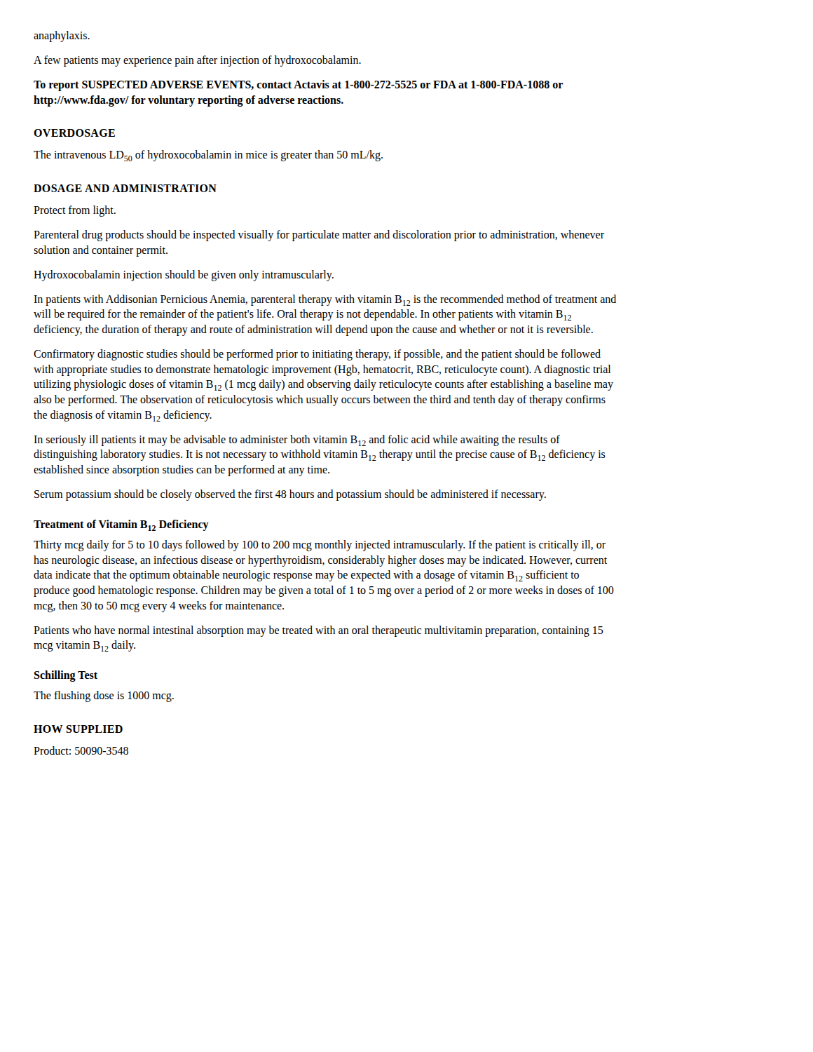anaphylaxis.
A few patients may experience pain after injection of hydroxocobalamin.
To report SUSPECTED ADVERSE EVENTS, contact Actavis at 1-800-272-5525 or FDA at 1-800-FDA-1088 or http://www.fda.gov/ for voluntary reporting of adverse reactions.
OVERDOSAGE
The intravenous LD50 of hydroxocobalamin in mice is greater than 50 mL/kg.
DOSAGE AND ADMINISTRATION
Protect from light.
Parenteral drug products should be inspected visually for particulate matter and discoloration prior to administration, whenever solution and container permit.
Hydroxocobalamin injection should be given only intramuscularly.
In patients with Addisonian Pernicious Anemia, parenteral therapy with vitamin B12 is the recommended method of treatment and will be required for the remainder of the patient's life. Oral therapy is not dependable. In other patients with vitamin B12 deficiency, the duration of therapy and route of administration will depend upon the cause and whether or not it is reversible.
Confirmatory diagnostic studies should be performed prior to initiating therapy, if possible, and the patient should be followed with appropriate studies to demonstrate hematologic improvement (Hgb, hematocrit, RBC, reticulocyte count). A diagnostic trial utilizing physiologic doses of vitamin B12 (1 mcg daily) and observing daily reticulocyte counts after establishing a baseline may also be performed. The observation of reticulocytosis which usually occurs between the third and tenth day of therapy confirms the diagnosis of vitamin B12 deficiency.
In seriously ill patients it may be advisable to administer both vitamin B12 and folic acid while awaiting the results of distinguishing laboratory studies. It is not necessary to withhold vitamin B12 therapy until the precise cause of B12 deficiency is established since absorption studies can be performed at any time.
Serum potassium should be closely observed the first 48 hours and potassium should be administered if necessary.
Treatment of Vitamin B12 Deficiency
Thirty mcg daily for 5 to 10 days followed by 100 to 200 mcg monthly injected intramuscularly. If the patient is critically ill, or has neurologic disease, an infectious disease or hyperthyroidism, considerably higher doses may be indicated. However, current data indicate that the optimum obtainable neurologic response may be expected with a dosage of vitamin B12 sufficient to produce good hematologic response. Children may be given a total of 1 to 5 mg over a period of 2 or more weeks in doses of 100 mcg, then 30 to 50 mcg every 4 weeks for maintenance.
Patients who have normal intestinal absorption may be treated with an oral therapeutic multivitamin preparation, containing 15 mcg vitamin B12 daily.
Schilling Test
The flushing dose is 1000 mcg.
HOW SUPPLIED
Product: 50090-3548